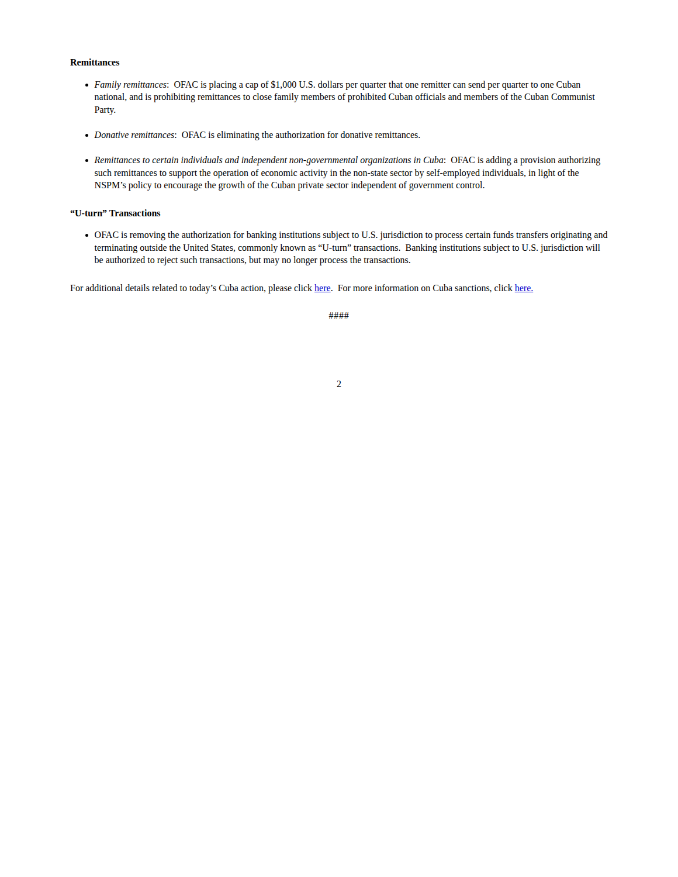Remittances
Family remittances: OFAC is placing a cap of $1,000 U.S. dollars per quarter that one remitter can send per quarter to one Cuban national, and is prohibiting remittances to close family members of prohibited Cuban officials and members of the Cuban Communist Party.
Donative remittances: OFAC is eliminating the authorization for donative remittances.
Remittances to certain individuals and independent non-governmental organizations in Cuba: OFAC is adding a provision authorizing such remittances to support the operation of economic activity in the non-state sector by self-employed individuals, in light of the NSPM’s policy to encourage the growth of the Cuban private sector independent of government control.
“U-turn” Transactions
OFAC is removing the authorization for banking institutions subject to U.S. jurisdiction to process certain funds transfers originating and terminating outside the United States, commonly known as “U-turn” transactions. Banking institutions subject to U.S. jurisdiction will be authorized to reject such transactions, but may no longer process the transactions.
For additional details related to today’s Cuba action, please click here. For more information on Cuba sanctions, click here.
####
2